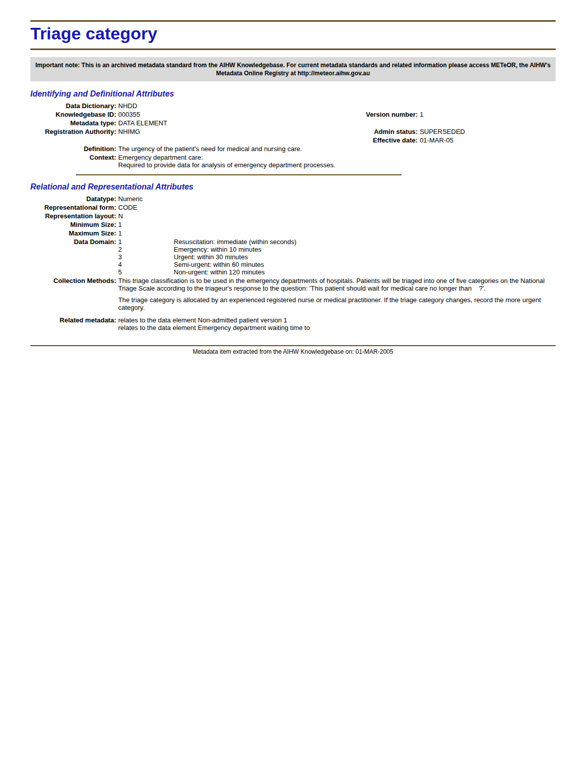Triage category
Important note: This is an archived metadata standard from the AIHW Knowledgebase. For current metadata standards and related information please access METeOR, the AIHW's Metadata Online Registry at http://meteor.aihw.gov.au
Identifying and Definitional Attributes
| Data Dictionary: | NHDD | | |
| Knowledgebase ID: | 000355 | Version number: | 1 |
| Metadata type: | DATA ELEMENT | | |
| Registration Authority: | NHIMG | Admin status: | SUPERSEDED |
| | | Effective date: | 01-MAR-05 |
| Definition: | The urgency of the patient's need for medical and nursing care. |
| Context: | Emergency department care: Required to provide data for analysis of emergency department processes. |
Relational and Representational Attributes
| Datatype: | Numeric |
| Representational form: | CODE |
| Representation layout: | N |
| Minimum Size: | 1 |
| Maximum Size: | 1 |
| Data Domain: | / 1 / Resuscitation: immediate (within seconds) / / 2 / Emergency: within 10 minutes / / 3 / Urgent: within 30 minutes / / 4 / Semi-urgent: within 60 minutes / / 5 / Non-urgent: within 120 minutes / |
| Collection Methods: | This triage classification is to be used in the emergency departments of hospitals. Patients will be triaged into one of five categories on the National Triage Scale according to the triageur's response to the question: 'This patient should wait for medical care no longer than ?'. The triage category is allocated by an experienced registered nurse or medical practitioner. If the triage category changes, record the more urgent category. |
| Related metadata: | relates to the data element Non-admitted patient version 1 relates to the data element Emergency department waiting time to |
Metadata item extracted from the AIHW Knowledgebase on: 01-MAR-2005